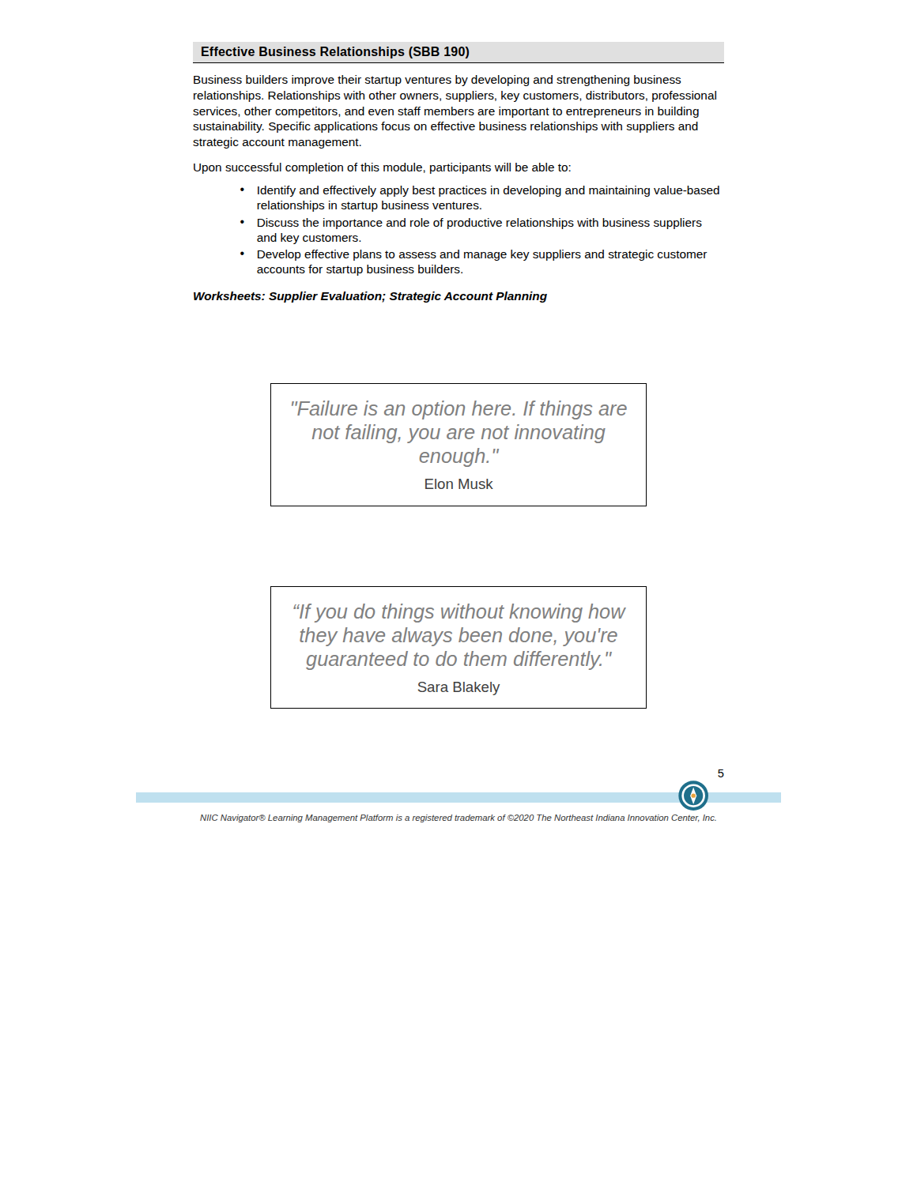Effective Business Relationships (SBB 190)
Business builders improve their startup ventures by developing and strengthening business relationships. Relationships with other owners, suppliers, key customers, distributors, professional services, other competitors, and even staff members are important to entrepreneurs in building sustainability. Specific applications focus on effective business relationships with suppliers and strategic account management.
Upon successful completion of this module, participants will be able to:
Identify and effectively apply best practices in developing and maintaining value-based relationships in startup business ventures.
Discuss the importance and role of productive relationships with business suppliers and key customers.
Develop effective plans to assess and manage key suppliers and strategic customer accounts for startup business builders.
Worksheets: Supplier Evaluation; Strategic Account Planning
"Failure is an option here. If things are not failing, you are not innovating enough."
Elon Musk
“If you do things without knowing how they have always been done, you're guaranteed to do them differently."
Sara Blakely
5
NIIC Navigator® Learning Management Platform is a registered trademark of ©2020 The Northeast Indiana Innovation Center, Inc.